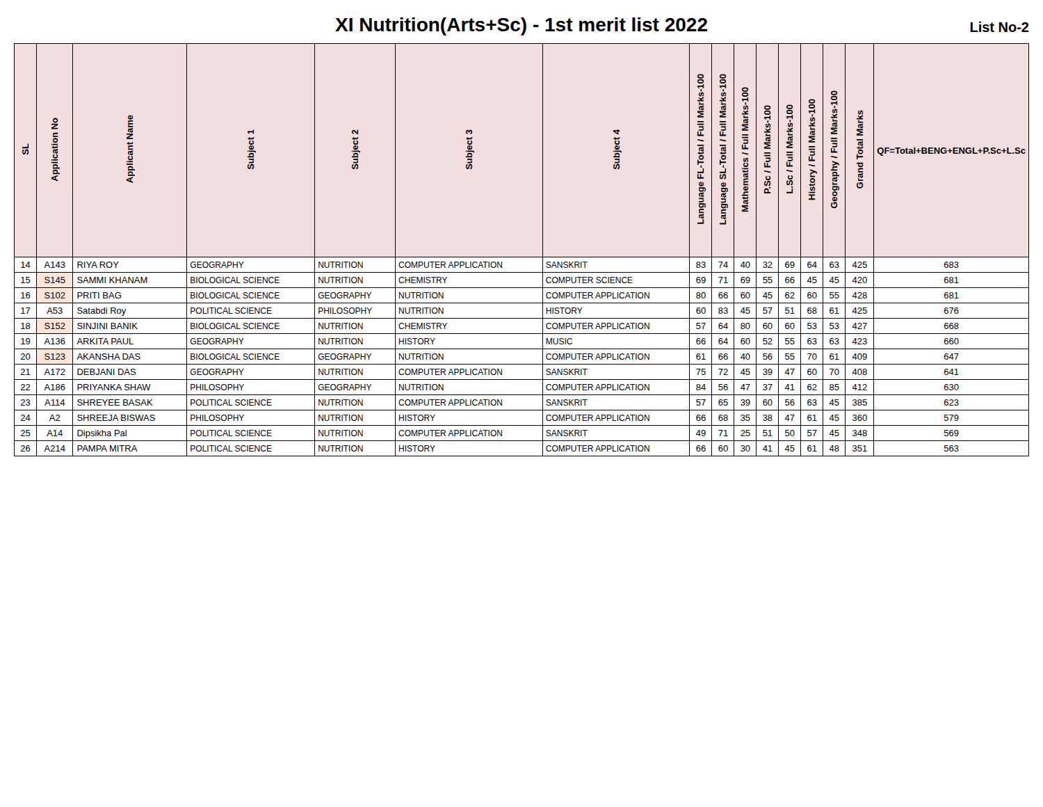XI Nutrition(Arts+Sc) - 1st merit list 2022
List No-2
| SL | Application No | Applicant Name | Subject 1 | Subject 2 | Subject 3 | Subject 4 | Language FL-Total / Full Marks-100 | Language SL-Total / Full Marks-100 | Mathematics / Full Marks-100 | P.Sc / Full Marks-100 | L.Sc / Full Marks-100 | History / Full Marks-100 | Geography / Full Marks-100 | Grand Total Marks | QF=Total+BENG+ENGL+P.Sc+L.Sc |
| --- | --- | --- | --- | --- | --- | --- | --- | --- | --- | --- | --- | --- | --- | --- | --- |
| 14 | A143 | RIYA ROY | GEOGRAPHY | NUTRITION | COMPUTER APPLICATION | SANSKRIT | 83 | 74 | 40 | 32 | 69 | 64 | 63 | 425 | 683 |
| 15 | S145 | SAMMI KHANAM | BIOLOGICAL SCIENCE | NUTRITION | CHEMISTRY | COMPUTER SCIENCE | 69 | 71 | 69 | 55 | 66 | 45 | 45 | 420 | 681 |
| 16 | S102 | PRITI BAG | BIOLOGICAL SCIENCE | GEOGRAPHY | NUTRITION | COMPUTER APPLICATION | 80 | 66 | 60 | 45 | 62 | 60 | 55 | 428 | 681 |
| 17 | A53 | Satabdi Roy | POLITICAL SCIENCE | PHILOSOPHY | NUTRITION | HISTORY | 60 | 83 | 45 | 57 | 51 | 68 | 61 | 425 | 676 |
| 18 | S152 | SINJINI BANIK | BIOLOGICAL SCIENCE | NUTRITION | CHEMISTRY | COMPUTER APPLICATION | 57 | 64 | 80 | 60 | 60 | 53 | 53 | 427 | 668 |
| 19 | A136 | ARKITA PAUL | GEOGRAPHY | NUTRITION | HISTORY | MUSIC | 66 | 64 | 60 | 52 | 55 | 63 | 63 | 423 | 660 |
| 20 | S123 | AKANSHA DAS | BIOLOGICAL SCIENCE | GEOGRAPHY | NUTRITION | COMPUTER APPLICATION | 61 | 66 | 40 | 56 | 55 | 70 | 61 | 409 | 647 |
| 21 | A172 | DEBJANI DAS | GEOGRAPHY | NUTRITION | COMPUTER APPLICATION | SANSKRIT | 75 | 72 | 45 | 39 | 47 | 60 | 70 | 408 | 641 |
| 22 | A186 | PRIYANKA SHAW | PHILOSOPHY | GEOGRAPHY | NUTRITION | COMPUTER APPLICATION | 84 | 56 | 47 | 37 | 41 | 62 | 85 | 412 | 630 |
| 23 | A114 | SHREYEE BASAK | POLITICAL SCIENCE | NUTRITION | COMPUTER APPLICATION | SANSKRIT | 57 | 65 | 39 | 60 | 56 | 63 | 45 | 385 | 623 |
| 24 | A2 | SHREEJA BISWAS | PHILOSOPHY | NUTRITION | HISTORY | COMPUTER APPLICATION | 66 | 68 | 35 | 38 | 47 | 61 | 45 | 360 | 579 |
| 25 | A14 | Dipsikha Pal | POLITICAL SCIENCE | NUTRITION | COMPUTER APPLICATION | SANSKRIT | 49 | 71 | 25 | 51 | 50 | 57 | 45 | 348 | 569 |
| 26 | A214 | PAMPA MITRA | POLITICAL SCIENCE | NUTRITION | HISTORY | COMPUTER APPLICATION | 66 | 60 | 30 | 41 | 45 | 61 | 48 | 351 | 563 |